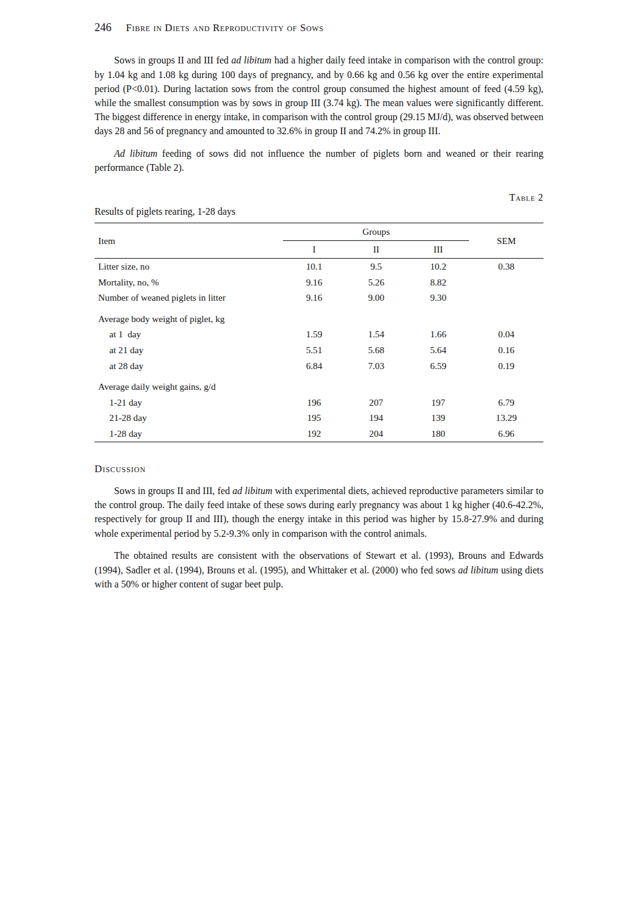246 Fibre in Diets and Reproductivity of Sows
Sows in groups II and III fed ad libitum had a higher daily feed intake in comparison with the control group: by 1.04 kg and 1.08 kg during 100 days of pregnancy, and by 0.66 kg and 0.56 kg over the entire experimental period (P<0.01). During lactation sows from the control group consumed the highest amount of feed (4.59 kg), while the smallest consumption was by sows in group III (3.74 kg). The mean values were significantly different. The biggest difference in energy intake, in comparison with the control group (29.15 MJ/d), was observed between days 28 and 56 of pregnancy and amounted to 32.6% in group II and 74.2% in group III.
Ad libitum feeding of sows did not influence the number of piglets born and weaned or their rearing performance (Table 2).
Table 2
Results of piglets rearing, 1-28 days
| Item | Groups | SEM |
| --- | --- | --- |
| I | II | III |
| Litter size, no | 10.1 | 9.5 | 10.2 | 0.38 |
| Mortality, no, % | 9.16 | 5.26 | 8.82 | |
| Number of weaned piglets in litter | 9.16 | 9.00 | 9.30 | |
| Average body weight of piglet, kg | | | | |
| at 1 day | 1.59 | 1.54 | 1.66 | 0.04 |
| at 21 day | 5.51 | 5.68 | 5.64 | 0.16 |
| at 28 day | 6.84 | 7.03 | 6.59 | 0.19 |
| Average daily weight gains, g/d | | | | |
| 1-21 day | 196 | 207 | 197 | 6.79 |
| 21-28 day | 195 | 194 | 139 | 13.29 |
| 1-28 day | 192 | 204 | 180 | 6.96 |
Discussion
Sows in groups II and III, fed ad libitum with experimental diets, achieved reproductive parameters similar to the control group. The daily feed intake of these sows during early pregnancy was about 1 kg higher (40.6-42.2%, respectively for group II and III), though the energy intake in this period was higher by 15.8-27.9% and during whole experimental period by 5.2-9.3% only in comparison with the control animals.
The obtained results are consistent with the observations of Stewart et al. (1993), Brouns and Edwards (1994), Sadler et al. (1994), Brouns et al. (1995), and Whittaker et al. (2000) who fed sows ad libitum using diets with a 50% or higher content of sugar beet pulp.